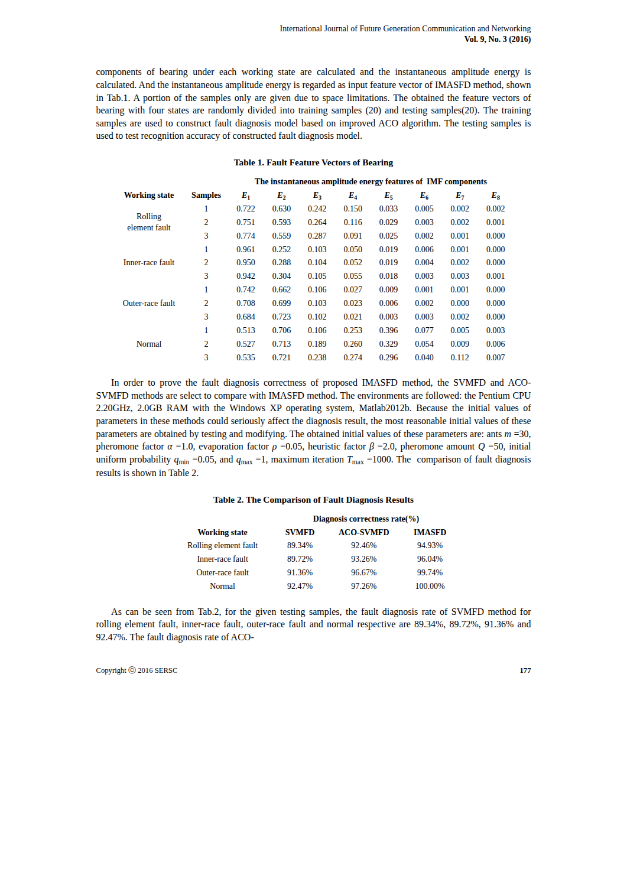International Journal of Future Generation Communication and Networking Vol. 9, No. 3 (2016)
components of bearing under each working state are calculated and the instantaneous amplitude energy is calculated. And the instantaneous amplitude energy is regarded as input feature vector of IMASFD method, shown in Tab.1. A portion of the samples only are given due to space limitations. The obtained the feature vectors of bearing with four states are randomly divided into training samples (20) and testing samples(20). The training samples are used to construct fault diagnosis model based on improved ACO algorithm. The testing samples is used to test recognition accuracy of constructed fault diagnosis model.
Table 1. Fault Feature Vectors of Bearing
| Working state | Samples | The instantaneous amplitude energy features of IMF components |
| --- | --- | --- |
| E 1 | E 2 | E 3 | E 4 | E 5 | E 6 | E 7 | E 8 |
| Rolling element fault | 1 | 0.722 | 0.630 | 0.242 | 0.150 | 0.033 | 0.005 | 0.002 | 0.002 |
| 2 | 0.751 | 0.593 | 0.264 | 0.116 | 0.029 | 0.003 | 0.002 | 0.001 |
| 3 | 0.774 | 0.559 | 0.287 | 0.091 | 0.025 | 0.002 | 0.001 | 0.000 |
| Inner-race fault | 1 | 0.961 | 0.252 | 0.103 | 0.050 | 0.019 | 0.006 | 0.001 | 0.000 |
| 2 | 0.950 | 0.288 | 0.104 | 0.052 | 0.019 | 0.004 | 0.002 | 0.000 |
| 3 | 0.942 | 0.304 | 0.105 | 0.055 | 0.018 | 0.003 | 0.003 | 0.001 |
| Outer-race fault | 1 | 0.742 | 0.662 | 0.106 | 0.027 | 0.009 | 0.001 | 0.001 | 0.000 |
| 2 | 0.708 | 0.699 | 0.103 | 0.023 | 0.006 | 0.002 | 0.000 | 0.000 |
| 3 | 0.684 | 0.723 | 0.102 | 0.021 | 0.003 | 0.003 | 0.002 | 0.000 |
| Normal | 1 | 0.513 | 0.706 | 0.106 | 0.253 | 0.396 | 0.077 | 0.005 | 0.003 |
| 2 | 0.527 | 0.713 | 0.189 | 0.260 | 0.329 | 0.054 | 0.009 | 0.006 |
| 3 | 0.535 | 0.721 | 0.238 | 0.274 | 0.296 | 0.040 | 0.112 | 0.007 |
In order to prove the fault diagnosis correctness of proposed IMASFD method, the SVMFD and ACO-SVMFD methods are select to compare with IMASFD method. The environments are followed: the Pentium CPU 2.20GHz, 2.0GB RAM with the Windows XP operating system, Matlab2012b. Because the initial values of parameters in these methods could seriously affect the diagnosis result, the most reasonable initial values of these parameters are obtained by testing and modifying. The obtained initial values of these parameters are: ants m =30, pheromone factor α =1.0, evaporation factor ρ =0.05, heuristic factor β =2.0, pheromone amount Q =50, initial uniform probability qmin =0.05, and qmax =1, maximum iteration Tmax =1000. The comparison of fault diagnosis results is shown in Table 2.
Table 2. The Comparison of Fault Diagnosis Results
| Working state | Diagnosis correctness rate(%) |
| --- | --- |
| SVMFD | ACO-SVMFD | IMASFD |
| Rolling element fault | 89.34% | 92.46% | 94.93% |
| Inner-race fault | 89.72% | 93.26% | 96.04% |
| Outer-race fault | 91.36% | 96.67% | 99.74% |
| Normal | 92.47% | 97.26% | 100.00% |
As can be seen from Tab.2, for the given testing samples, the fault diagnosis rate of SVMFD method for rolling element fault, inner-race fault, outer-race fault and normal respective are 89.34%, 89.72%, 91.36% and 92.47%. The fault diagnosis rate of ACO-
Copyright ⓒ 2016 SERSC 177